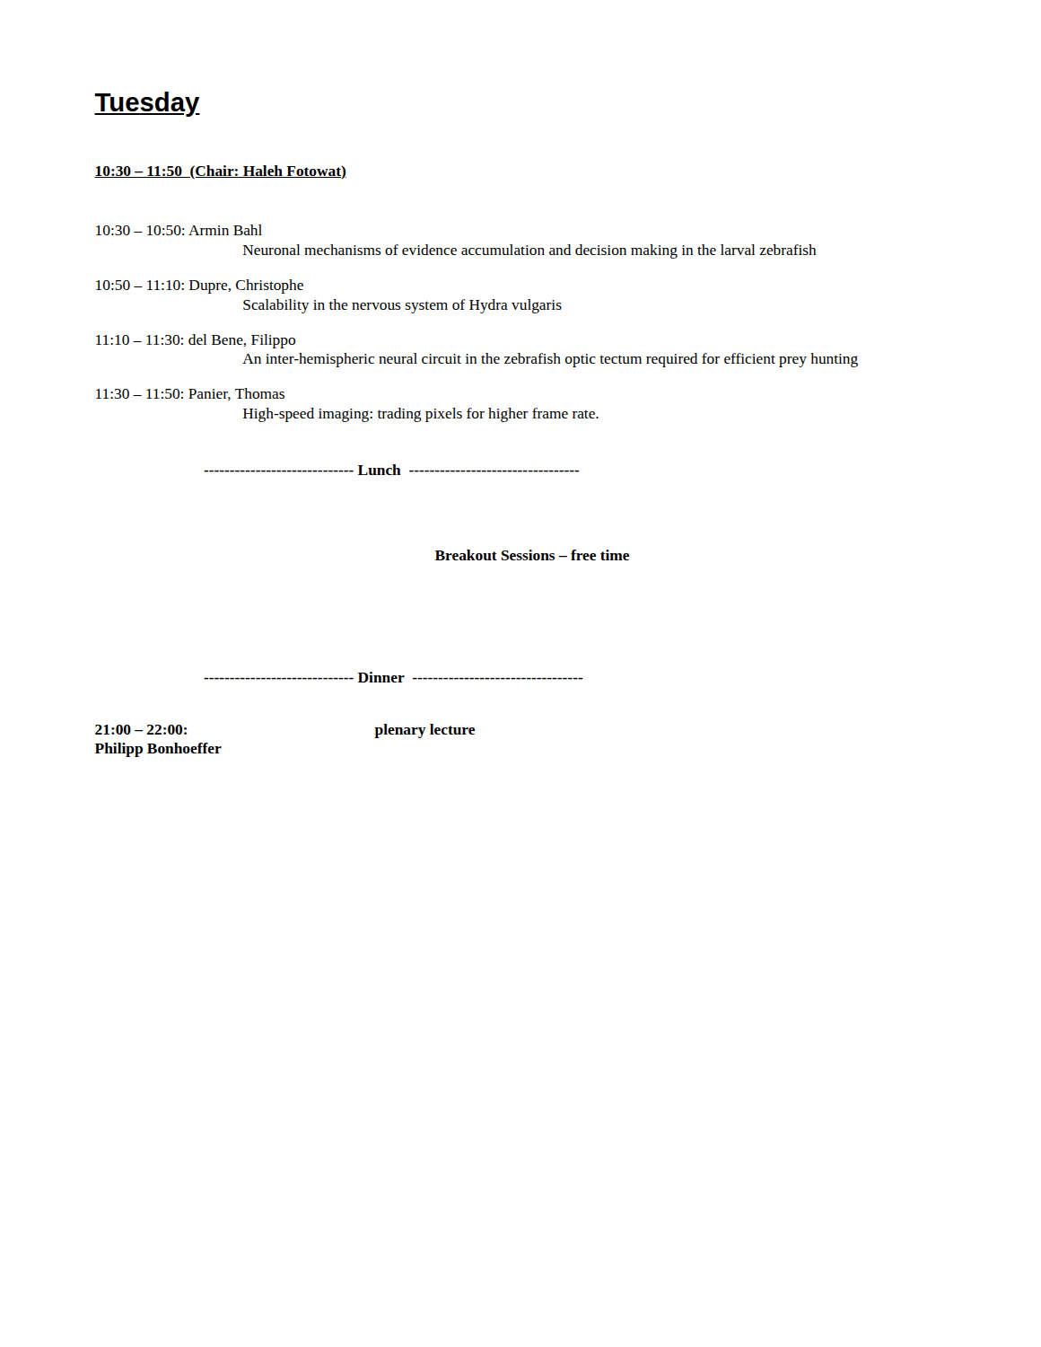Tuesday
10:30 – 11:50 (Chair: Haleh Fotowat)
10:30 – 10:50: Armin Bahl Neuronal mechanisms of evidence accumulation and decision making in the larval zebrafish
10:50 – 11:10: Dupre, Christophe Scalability in the nervous system of Hydra vulgaris
11:10 – 11:30: del Bene, Filippo An inter-hemispheric neural circuit in the zebrafish optic tectum required for efficient prey hunting
11:30 – 11:50: Panier, Thomas High-speed imaging: trading pixels for higher frame rate.
----------------------------- Lunch ---------------------------------
Breakout Sessions – free time
----------------------------- Dinner ---------------------------------
21:00 – 22:00: plenary lecture Philipp Bonhoeffer